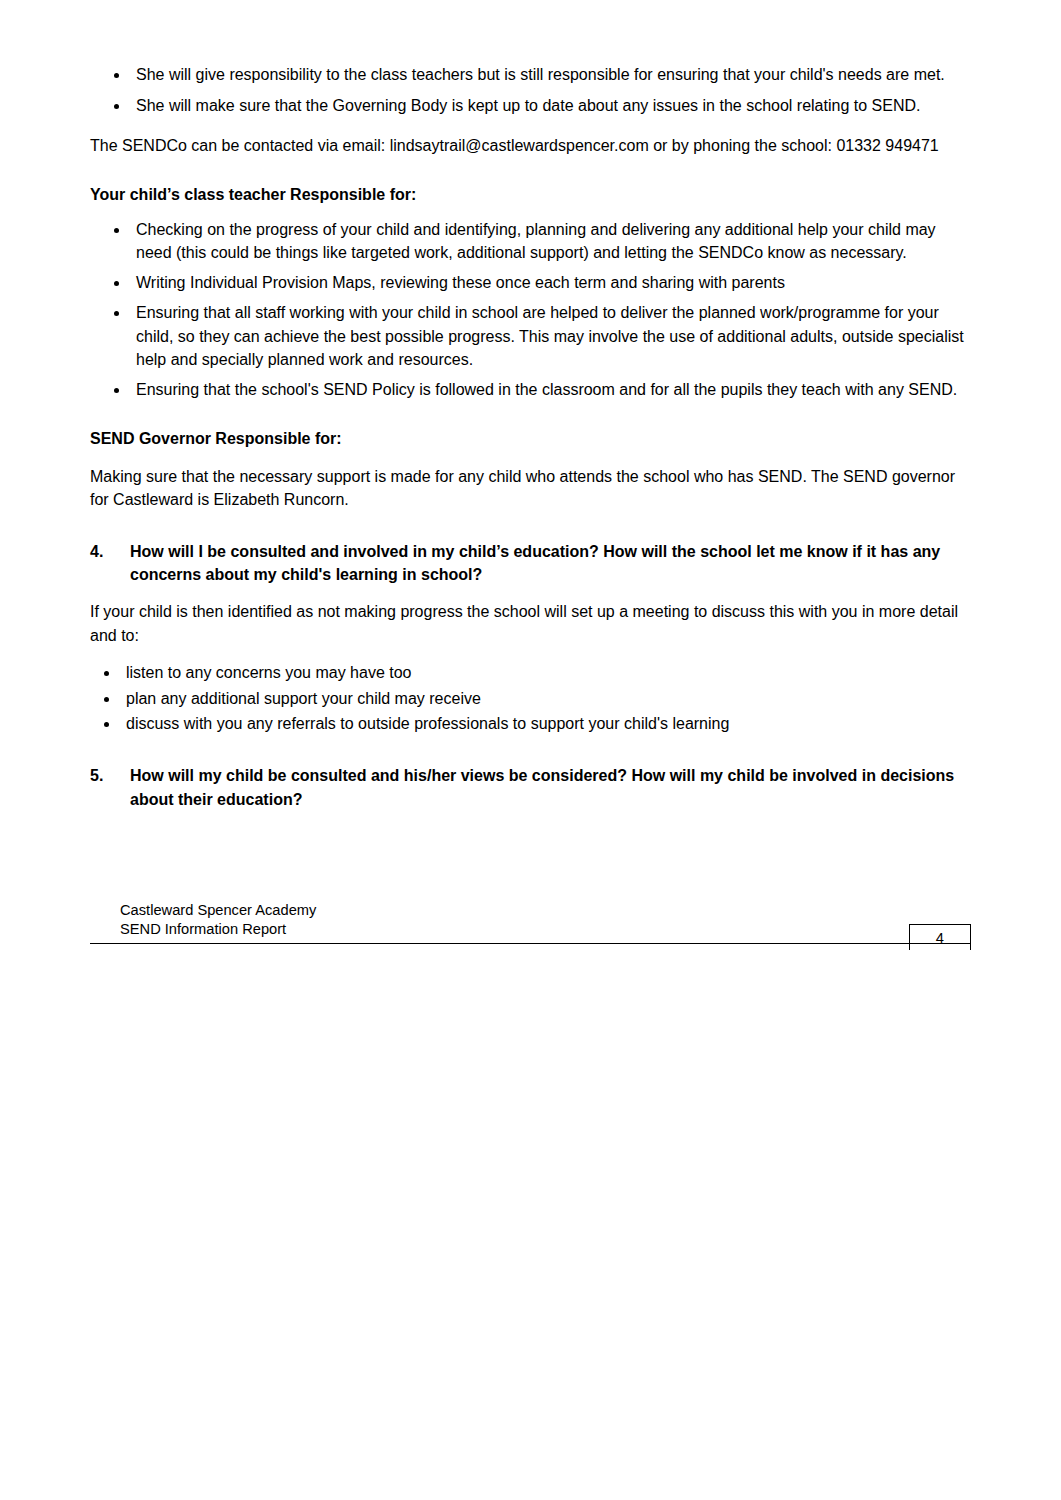She will give responsibility to the class teachers but is still responsible for ensuring that your child's needs are met.
She will make sure that the Governing Body is kept up to date about any issues in the school relating to SEND.
The SENDCo can be contacted via email: lindsaytrail@castlewardspencer.com or by phoning the school: 01332 949471
Your child’s class teacher Responsible for:
Checking on the progress of your child and identifying, planning and delivering any additional help your child may need (this could be things like targeted work, additional support) and letting the SENDCo know as necessary.
Writing Individual Provision Maps, reviewing these once each term and sharing with parents
Ensuring that all staff working with your child in school are helped to deliver the planned work/programme for your child, so they can achieve the best possible progress. This may involve the use of additional adults, outside specialist help and specially planned work and resources.
Ensuring that the school's SEND Policy is followed in the classroom and for all the pupils they teach with any SEND.
SEND Governor Responsible for:
Making sure that the necessary support is made for any child who attends the school who has SEND. The SEND governor for Castleward is Elizabeth Runcorn.
4. How will I be consulted and involved in my child’s education? How will the school let me know if it has any concerns about my child's learning in school?
If your child is then identified as not making progress the school will set up a meeting to discuss this with you in more detail and to:
listen to any concerns you may have too
plan any additional support your child may receive
discuss with you any referrals to outside professionals to support your child's learning
5. How will my child be consulted and his/her views be considered? How will my child be involved in decisions about their education?
Castleward Spencer Academy
SEND Information Report
4